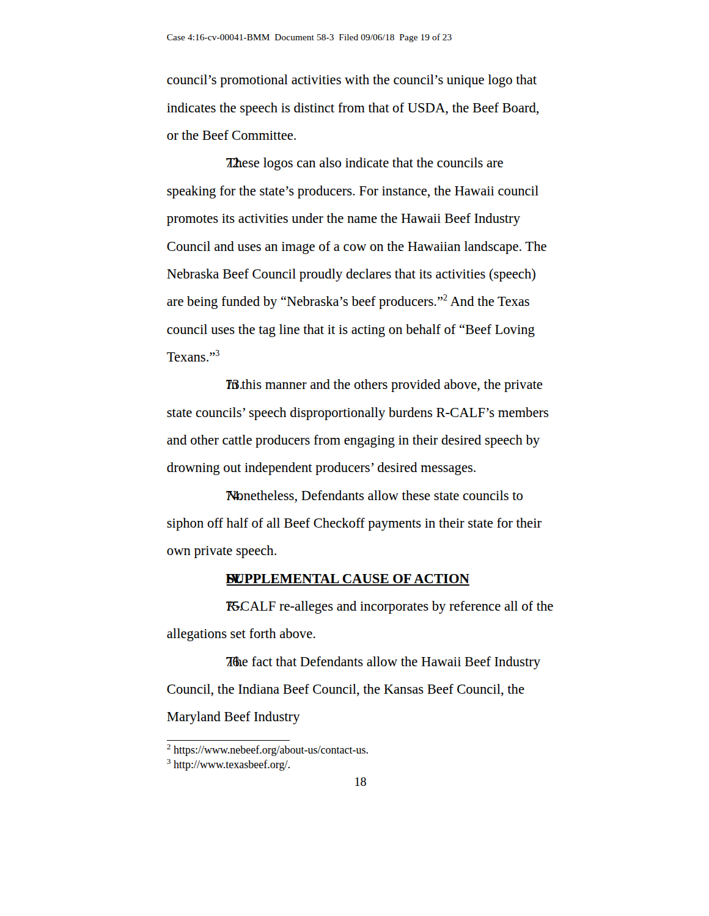Case 4:16-cv-00041-BMM Document 58-3 Filed 09/06/18 Page 19 of 23
council’s promotional activities with the council’s unique logo that indicates the speech is distinct from that of USDA, the Beef Board, or the Beef Committee.
72. These logos can also indicate that the councils are speaking for the state’s producers. For instance, the Hawaii council promotes its activities under the name the Hawaii Beef Industry Council and uses an image of a cow on the Hawaiian landscape. The Nebraska Beef Council proudly declares that its activities (speech) are being funded by “Nebraska’s beef producers.”2 And the Texas council uses the tag line that it is acting on behalf of “Beef Loving Texans.”3
73. In this manner and the others provided above, the private state councils’ speech disproportionally burdens R-CALF’s members and other cattle producers from engaging in their desired speech by drowning out independent producers’ desired messages.
74. Nonetheless, Defendants allow these state councils to siphon off half of all Beef Checkoff payments in their state for their own private speech.
IV. SUPPLEMENTAL CAUSE OF ACTION
75. R-CALF re-alleges and incorporates by reference all of the allegations set forth above.
76. The fact that Defendants allow the Hawaii Beef Industry Council, the Indiana Beef Council, the Kansas Beef Council, the Maryland Beef Industry
2 https://www.nebeef.org/about-us/contact-us.
3 http://www.texasbeef.org/.
18